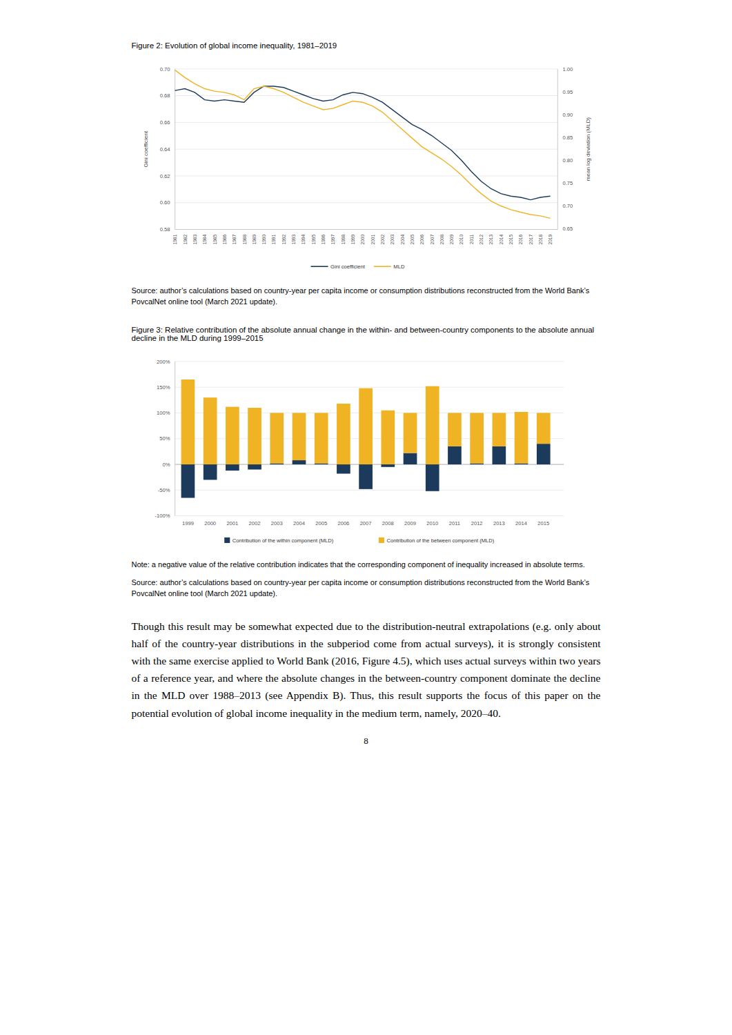Figure 2: Evolution of global income inequality, 1981–2019
0.70 0.68 0.66 0.64 0.62 0.60 0.58 1.00 0.95 0.90 0.85 0.80 0.75 0.70 0.65 Gini coefficient mean log deviation (MLD) 1981 1982 1983 1984 1985 1986 1987 1988 1989 1990 1991 1992 1993 1994 1995 1996 1997 1998 1999 2000 2001 2002 2003 2004 2005 2006 2007 2008 2009 2010 2011 2012 2013 2014 2015 2016 2017 2018 2019 Gini coefficient MLD
Source: author’s calculations based on country-year per capita income or consumption distributions reconstructed from the World Bank’s PovcalNet online tool (March 2021 update).
Figure 3: Relative contribution of the absolute annual change in the within- and between-country components to the absolute annual decline in the MLD during 1999–2015
200% 150% 100% 50% 0% -50% -100% 1999 2000 2001 2002 2003 2004 2005 2006 2007 2008 2009 2010 2011 2012 2013 2014 2015 Contribution of the within component (MLD) Contribution of the between component (MLD)
Note: a negative value of the relative contribution indicates that the corresponding component of inequality increased in absolute terms.
Source: author’s calculations based on country-year per capita income or consumption distributions reconstructed from the World Bank’s PovcalNet online tool (March 2021 update).
Though this result may be somewhat expected due to the distribution-neutral extrapolations (e.g. only about half of the country-year distributions in the subperiod come from actual surveys), it is strongly consistent with the same exercise applied to World Bank (2016, Figure 4.5), which uses actual surveys within two years of a reference year, and where the absolute changes in the between-country component dominate the decline in the MLD over 1988–2013 (see Appendix B). Thus, this result supports the focus of this paper on the potential evolution of global income inequality in the medium term, namely, 2020–40.
8